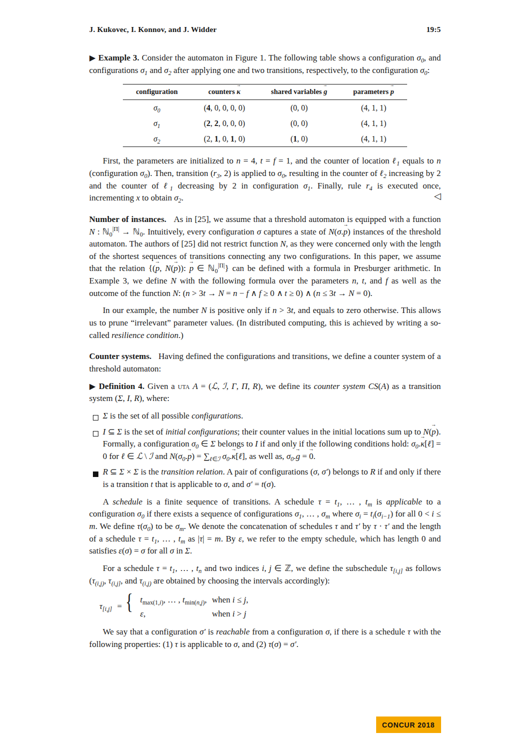J. Kukovec, I. Konnov, and J. Widder 19:5
▶Example 3. Consider the automaton in Figure 1. The following table shows a configuration σ0, and configurations σ1 and σ2 after applying one and two transitions, respectively, to the configuration σ0:
| configuration | counters κ | shared variables g | parameters p |
| --- | --- | --- | --- |
| σ 0 | ( 4 , 0, 0, 0, 0) | (0, 0) | (4, 1, 1) |
| σ 1 | ( 2 , 2 , 0, 0, 0) | (0, 0) | (4, 1, 1) |
| σ 2 | (2, 1 , 0, 1 , 0) | ( 1 , 0) | (4, 1, 1) |
First, the parameters are initialized to n = 4, t = f = 1, and the counter of location ℓ1 equals to n (configuration σ0). Then, transition (r3, 2) is applied to σ0, resulting in the counter of ℓ2 increasing by 2 and the counter of ℓ1 decreasing by 2 in configuration σ1. Finally, rule r4 is executed once, incrementing x to obtain σ2. ◁
Number of instances. As in [25], we assume that a threshold automaton is equipped with a function N : ℕ0|Π| → ℕ0. Intuitively, every configuration σ captures a state of N(σ.p) instances of the threshold automaton. The authors of [25] did not restrict function N, as they were concerned only with the length of the shortest sequences of transitions connecting any two configurations. In this paper, we assume that the relation {(p, N(p)): p ∈ ℕ0|Π|} can be defined with a formula in Presburger arithmetic. In Example 3, we define N with the following formula over the parameters n, t, and f as well as the outcome of the function N: (n > 3t → N = n − f ∧ f ≥ 0 ∧ t ≥ 0) ∧ (n ≤ 3t → N = 0).
In our example, the number N is positive only if n > 3t, and equals to zero otherwise. This allows us to prune “irrelevant” parameter values. (In distributed computing, this is achieved by writing a so-called resilience condition.)
Counter systems. Having defined the configurations and transitions, we define a counter system of a threshold automaton:
▶Definition 4. Given a uta A = (ℒ, ℐ, Γ, Π, R), we define its counter system CS(A) as a transition system (Σ, I, R), where:
Σ is the set of all possible configurations.
I ⊆ Σ is the set of initial configurations; their counter values in the initial locations sum up to N(p). Formally, a configuration σ0 ∈ Σ belongs to I if and only if the following conditions hold: σ0.κ[ℓ] = 0 for ℓ ∈ ℒ \ ℐ and N(σ0.p) = ∑ℓ∈ℐ σ0.κ[ℓ], as well as, σ0.g = 0.
R ⊆ Σ × Σ is the transition relation. A pair of configurations (σ, σ′) belongs to R if and only if there is a transition t that is applicable to σ, and σ′ = t(σ).
A schedule is a finite sequence of transitions. A schedule τ = t1, … , tm is applicable to a configuration σ0 if there exists a sequence of configurations σ1, … , σm where σi = ti(σi−1) for all 0 < i ≤ m. We define τ(σ0) to be σm. We denote the concatenation of schedules τ and τ′ by τ · τ′ and the length of a schedule τ = t1, … , tm as |τ| = m. By ε, we refer to the empty schedule, which has length 0 and satisfies ε(σ) = σ for all σ in Σ.
For a schedule τ = t1, … , tn and two indices i, j ∈ ℤ, we define the subschedule τ[i,j] as follows (τ(i,j), τ(i,j], and τ(i,j) are obtained by choosing the intervals accordingly):
τ[i,j] = { tmax(1,i), … , tmin(n,j), when i ≤ j, ε, when i > j
We say that a configuration σ′ is reachable from a configuration σ, if there is a schedule τ with the following properties: (1) τ is applicable to σ, and (2) τ(σ) = σ′.
CONCUR 2018